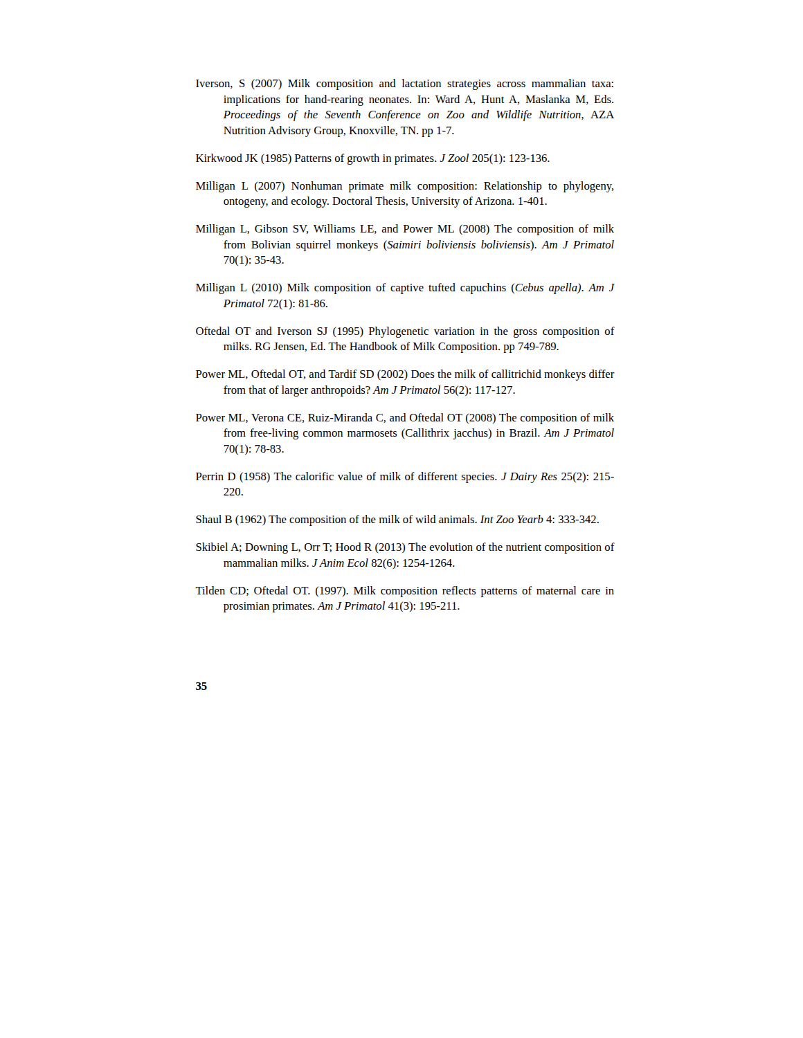Iverson, S (2007) Milk composition and lactation strategies across mammalian taxa: implications for hand-rearing neonates. In: Ward A, Hunt A, Maslanka M, Eds. Proceedings of the Seventh Conference on Zoo and Wildlife Nutrition, AZA Nutrition Advisory Group, Knoxville, TN. pp 1-7.
Kirkwood JK (1985) Patterns of growth in primates. J Zool 205(1): 123-136.
Milligan L (2007) Nonhuman primate milk composition: Relationship to phylogeny, ontogeny, and ecology. Doctoral Thesis, University of Arizona. 1-401.
Milligan L, Gibson SV, Williams LE, and Power ML (2008) The composition of milk from Bolivian squirrel monkeys (Saimiri boliviensis boliviensis). Am J Primatol 70(1): 35-43.
Milligan L (2010) Milk composition of captive tufted capuchins (Cebus apella). Am J Primatol 72(1): 81-86.
Oftedal OT and Iverson SJ (1995) Phylogenetic variation in the gross composition of milks. RG Jensen, Ed. The Handbook of Milk Composition. pp 749-789.
Power ML, Oftedal OT, and Tardif SD (2002) Does the milk of callitrichid monkeys differ from that of larger anthropoids? Am J Primatol 56(2): 117-127.
Power ML, Verona CE, Ruiz-Miranda C, and Oftedal OT (2008) The composition of milk from free-living common marmosets (Callithrix jacchus) in Brazil. Am J Primatol 70(1): 78-83.
Perrin D (1958) The calorific value of milk of different species. J Dairy Res 25(2): 215-220.
Shaul B (1962) The composition of the milk of wild animals. Int Zoo Yearb 4: 333-342.
Skibiel A; Downing L, Orr T; Hood R (2013) The evolution of the nutrient composition of mammalian milks. J Anim Ecol 82(6): 1254-1264.
Tilden CD; Oftedal OT. (1997). Milk composition reflects patterns of maternal care in prosimian primates. Am J Primatol 41(3): 195-211.
35